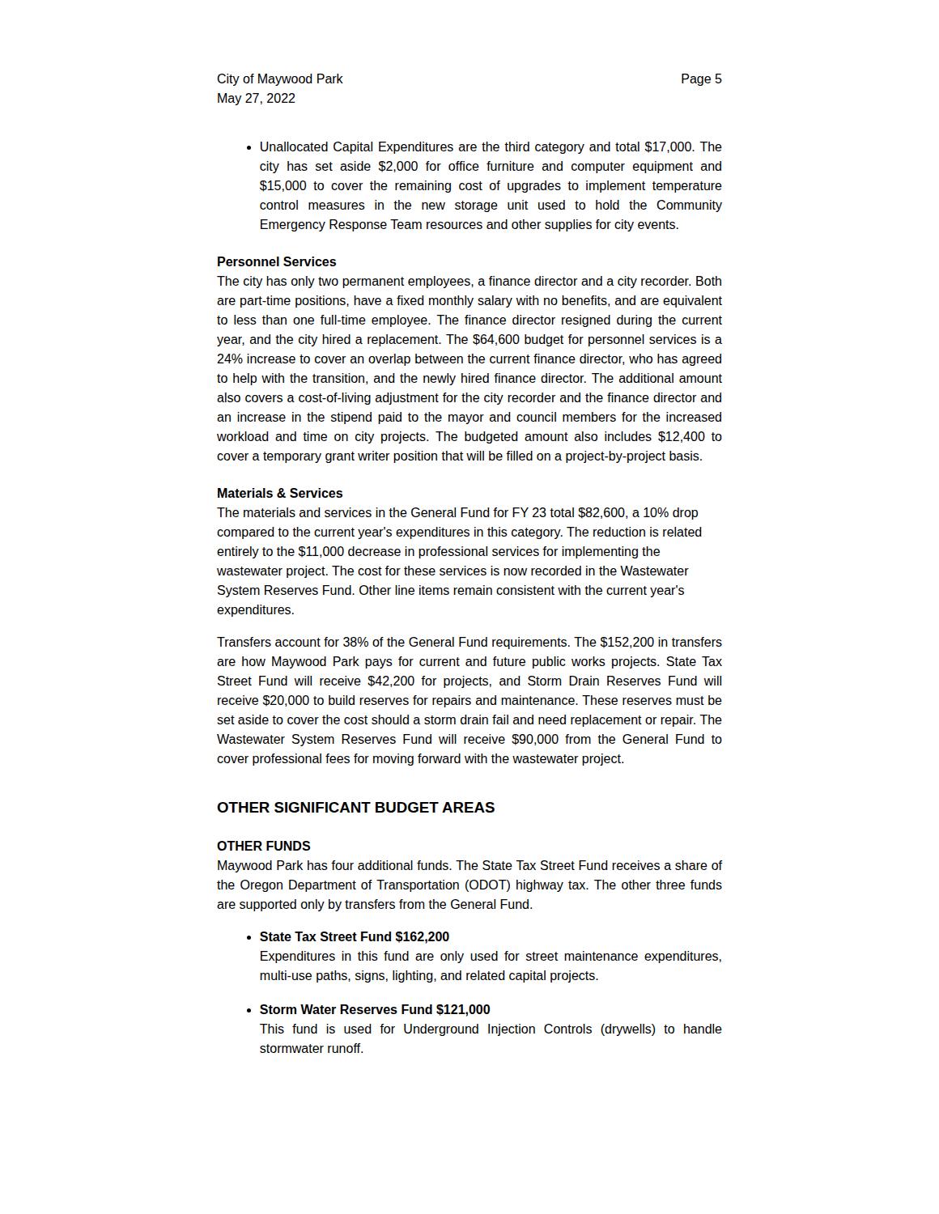City of Maywood Park
May 27, 2022
Page 5
Unallocated Capital Expenditures are the third category and total $17,000. The city has set aside $2,000 for office furniture and computer equipment and $15,000 to cover the remaining cost of upgrades to implement temperature control measures in the new storage unit used to hold the Community Emergency Response Team resources and other supplies for city events.
Personnel Services
The city has only two permanent employees, a finance director and a city recorder. Both are part-time positions, have a fixed monthly salary with no benefits, and are equivalent to less than one full-time employee. The finance director resigned during the current year, and the city hired a replacement. The $64,600 budget for personnel services is a 24% increase to cover an overlap between the current finance director, who has agreed to help with the transition, and the newly hired finance director. The additional amount also covers a cost-of-living adjustment for the city recorder and the finance director and an increase in the stipend paid to the mayor and council members for the increased workload and time on city projects. The budgeted amount also includes $12,400 to cover a temporary grant writer position that will be filled on a project-by-project basis.
Materials & Services
The materials and services in the General Fund for FY 23 total $82,600, a 10% drop compared to the current year's expenditures in this category. The reduction is related entirely to the $11,000 decrease in professional services for implementing the wastewater project. The cost for these services is now recorded in the Wastewater System Reserves Fund. Other line items remain consistent with the current year's expenditures.
Transfers account for 38% of the General Fund requirements. The $152,200 in transfers are how Maywood Park pays for current and future public works projects. State Tax Street Fund will receive $42,200 for projects, and Storm Drain Reserves Fund will receive $20,000 to build reserves for repairs and maintenance. These reserves must be set aside to cover the cost should a storm drain fail and need replacement or repair. The Wastewater System Reserves Fund will receive $90,000 from the General Fund to cover professional fees for moving forward with the wastewater project.
OTHER SIGNIFICANT BUDGET AREAS
OTHER FUNDS
Maywood Park has four additional funds. The State Tax Street Fund receives a share of the Oregon Department of Transportation (ODOT) highway tax. The other three funds are supported only by transfers from the General Fund.
State Tax Street Fund $162,200 Expenditures in this fund are only used for street maintenance expenditures, multi-use paths, signs, lighting, and related capital projects.
Storm Water Reserves Fund $121,000 This fund is used for Underground Injection Controls (drywells) to handle stormwater runoff.